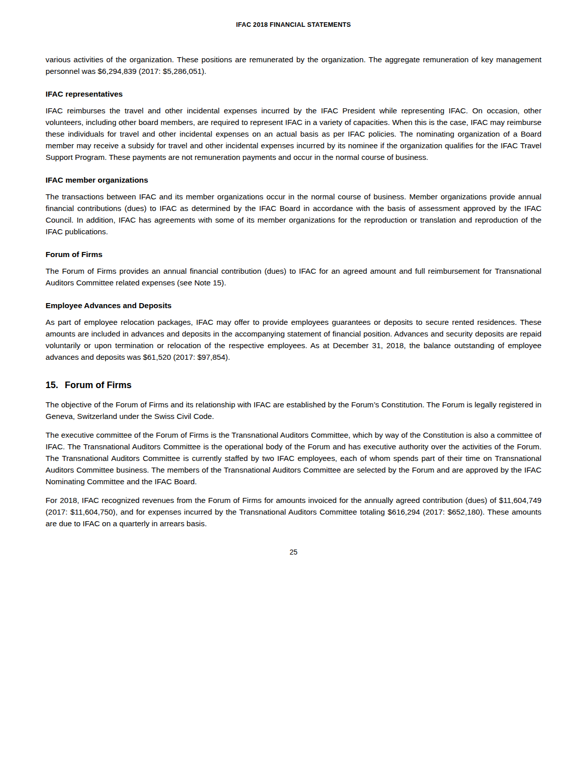IFAC 2018 FINANCIAL STATEMENTS
various activities of the organization. These positions are remunerated by the organization. The aggregate remuneration of key management personnel was $6,294,839 (2017: $5,286,051).
IFAC representatives
IFAC reimburses the travel and other incidental expenses incurred by the IFAC President while representing IFAC. On occasion, other volunteers, including other board members, are required to represent IFAC in a variety of capacities. When this is the case, IFAC may reimburse these individuals for travel and other incidental expenses on an actual basis as per IFAC policies. The nominating organization of a Board member may receive a subsidy for travel and other incidental expenses incurred by its nominee if the organization qualifies for the IFAC Travel Support Program. These payments are not remuneration payments and occur in the normal course of business.
IFAC member organizations
The transactions between IFAC and its member organizations occur in the normal course of business. Member organizations provide annual financial contributions (dues) to IFAC as determined by the IFAC Board in accordance with the basis of assessment approved by the IFAC Council. In addition, IFAC has agreements with some of its member organizations for the reproduction or translation and reproduction of the IFAC publications.
Forum of Firms
The Forum of Firms provides an annual financial contribution (dues) to IFAC for an agreed amount and full reimbursement for Transnational Auditors Committee related expenses (see Note 15).
Employee Advances and Deposits
As part of employee relocation packages, IFAC may offer to provide employees guarantees or deposits to secure rented residences. These amounts are included in advances and deposits in the accompanying statement of financial position. Advances and security deposits are repaid voluntarily or upon termination or relocation of the respective employees. As at December 31, 2018, the balance outstanding of employee advances and deposits was $61,520 (2017: $97,854).
15. Forum of Firms
The objective of the Forum of Firms and its relationship with IFAC are established by the Forum’s Constitution. The Forum is legally registered in Geneva, Switzerland under the Swiss Civil Code.
The executive committee of the Forum of Firms is the Transnational Auditors Committee, which by way of the Constitution is also a committee of IFAC. The Transnational Auditors Committee is the operational body of the Forum and has executive authority over the activities of the Forum. The Transnational Auditors Committee is currently staffed by two IFAC employees, each of whom spends part of their time on Transnational Auditors Committee business. The members of the Transnational Auditors Committee are selected by the Forum and are approved by the IFAC Nominating Committee and the IFAC Board.
For 2018, IFAC recognized revenues from the Forum of Firms for amounts invoiced for the annually agreed contribution (dues) of $11,604,749 (2017: $11,604,750), and for expenses incurred by the Transnational Auditors Committee totaling $616,294 (2017: $652,180). These amounts are due to IFAC on a quarterly in arrears basis.
25